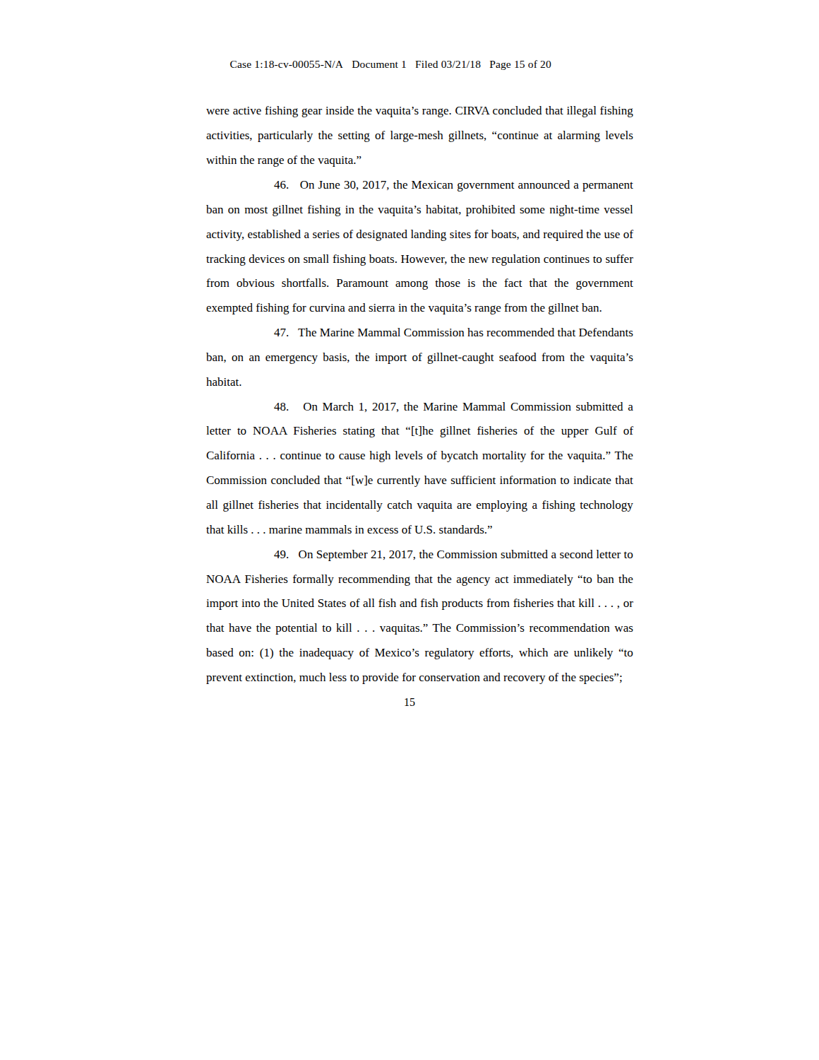Case 1:18-cv-00055-N/A Document 1 Filed 03/21/18 Page 15 of 20
were active fishing gear inside the vaquita’s range. CIRVA concluded that illegal fishing activities, particularly the setting of large-mesh gillnets, “continue at alarming levels within the range of the vaquita.”
46. On June 30, 2017, the Mexican government announced a permanent ban on most gillnet fishing in the vaquita’s habitat, prohibited some night-time vessel activity, established a series of designated landing sites for boats, and required the use of tracking devices on small fishing boats. However, the new regulation continues to suffer from obvious shortfalls. Paramount among those is the fact that the government exempted fishing for curvina and sierra in the vaquita’s range from the gillnet ban.
47. The Marine Mammal Commission has recommended that Defendants ban, on an emergency basis, the import of gillnet-caught seafood from the vaquita’s habitat.
48. On March 1, 2017, the Marine Mammal Commission submitted a letter to NOAA Fisheries stating that “[t]he gillnet fisheries of the upper Gulf of California . . . continue to cause high levels of bycatch mortality for the vaquita.” The Commission concluded that “[w]e currently have sufficient information to indicate that all gillnet fisheries that incidentally catch vaquita are employing a fishing technology that kills . . . marine mammals in excess of U.S. standards.”
49. On September 21, 2017, the Commission submitted a second letter to NOAA Fisheries formally recommending that the agency act immediately “to ban the import into the United States of all fish and fish products from fisheries that kill . . . , or that have the potential to kill . . . vaquitas.” The Commission’s recommendation was based on: (1) the inadequacy of Mexico’s regulatory efforts, which are unlikely “to prevent extinction, much less to provide for conservation and recovery of the species”;
15